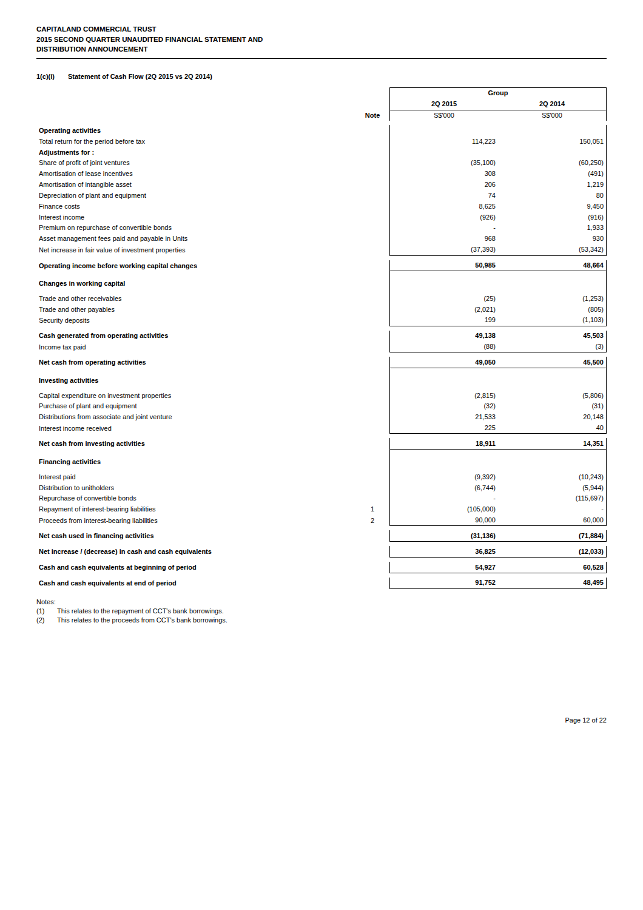CAPITALAND COMMERCIAL TRUST
2015 SECOND QUARTER UNAUDITED FINANCIAL STATEMENT AND
DISTRIBUTION ANNOUNCEMENT
1(c)(i) Statement of Cash Flow (2Q 2015 vs 2Q 2014)
| | | Group |
| | | 2Q 2015 | 2Q 2014 |
| | Note | S$'000 | S$'000 |
| Operating activities | | | |
| Total return for the period before tax | | 114,223 | 150,051 |
| Adjustments for : | | | |
| Share of profit of joint ventures | | (35,100) | (60,250) |
| Amortisation of lease incentives | | 308 | (491) |
| Amortisation of intangible asset | | 206 | 1,219 |
| Depreciation of plant and equipment | | 74 | 80 |
| Finance costs | | 8,625 | 9,450 |
| Interest income | | (926) | (916) |
| Premium on repurchase of convertible bonds | | - | 1,933 |
| Asset management fees paid and payable in Units | | 968 | 930 |
| Net increase in fair value of investment properties | | (37,393) | (53,342) |
| Operating income before working capital changes | | 50,985 | 48,664 |
| Changes in working capital | | | |
| Trade and other receivables | | (25) | (1,253) |
| Trade and other payables | | (2,021) | (805) |
| Security deposits | | 199 | (1,103) |
| Cash generated from operating activities | | 49,138 | 45,503 |
| Income tax paid | | (88) | (3) |
| Net cash from operating activities | | 49,050 | 45,500 |
| Investing activities | | | |
| Capital expenditure on investment properties | | (2,815) | (5,806) |
| Purchase of plant and equipment | | (32) | (31) |
| Distributions from associate and joint venture | | 21,533 | 20,148 |
| Interest income received | | 225 | 40 |
| Net cash from investing activities | | 18,911 | 14,351 |
| Financing activities | | | |
| Interest paid | | (9,392) | (10,243) |
| Distribution to unitholders | | (6,744) | (5,944) |
| Repurchase of convertible bonds | | - | (115,697) |
| Repayment of interest-bearing liabilities | 1 | (105,000) | - |
| Proceeds from interest-bearing liabilities | 2 | 90,000 | 60,000 |
| Net cash used in financing activities | | (31,136) | (71,884) |
| Net increase / (decrease) in cash and cash equivalents | | 36,825 | (12,033) |
| Cash and cash equivalents at beginning of period | | 54,927 | 60,528 |
| Cash and cash equivalents at end of period | | 91,752 | 48,495 |
Notes:
(1) This relates to the repayment of CCT's bank borrowings.
(2) This relates to the proceeds from CCT's bank borrowings.
Page 12 of 22